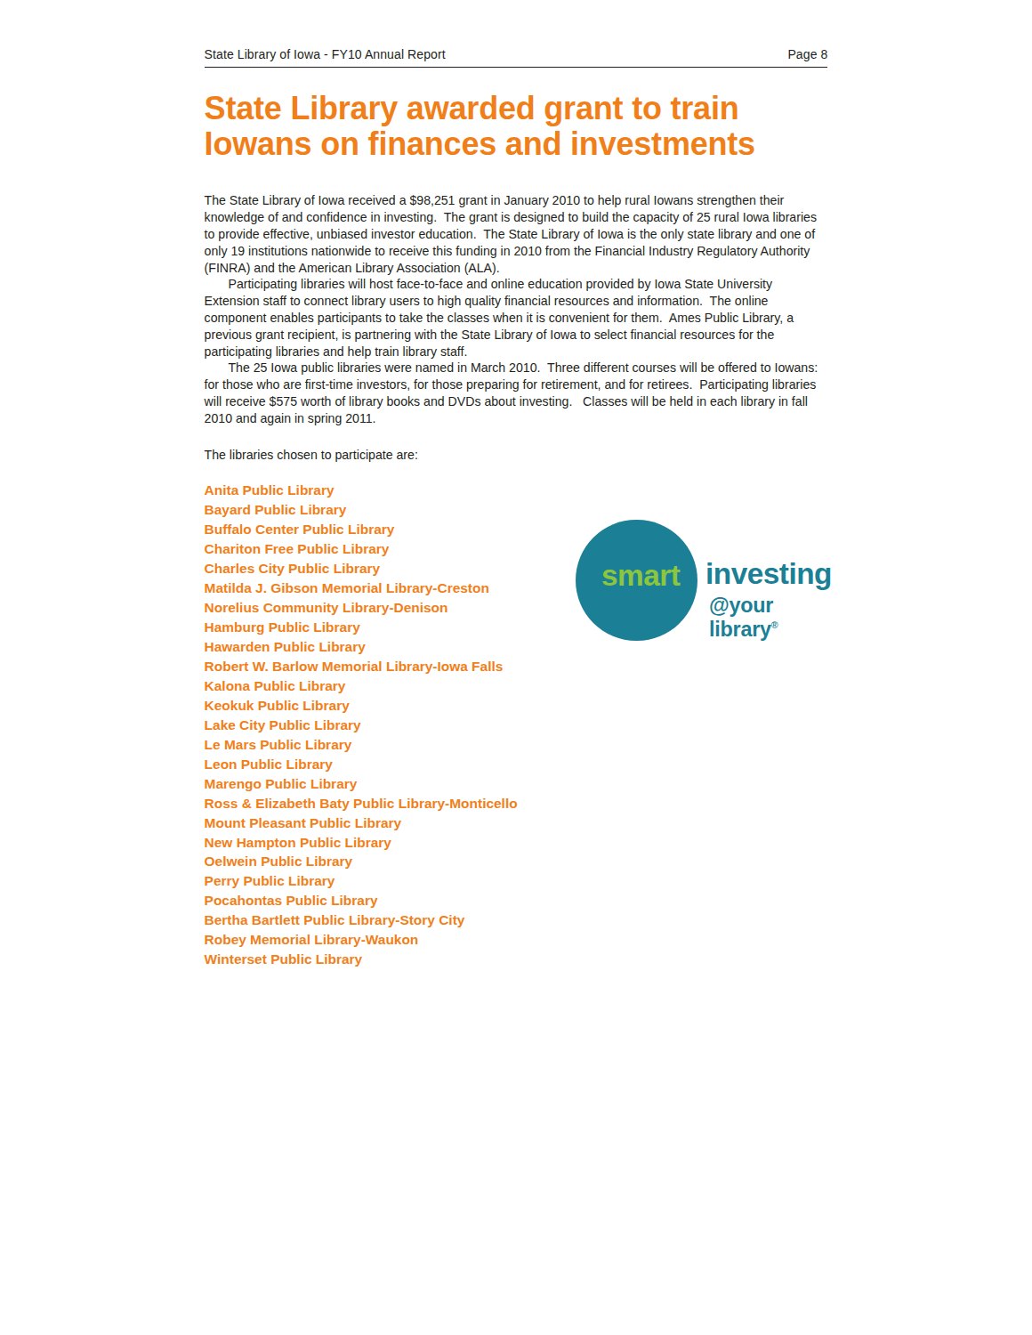State Library of Iowa - FY10 Annual Report
Page 8
State Library awarded grant to train Iowans on finances and investments
The State Library of Iowa received a $98,251 grant in January 2010 to help rural Iowans strengthen their knowledge of and confidence in investing. The grant is designed to build the capacity of 25 rural Iowa libraries to provide effective, unbiased investor education. The State Library of Iowa is the only state library and one of only 19 institutions nationwide to receive this funding in 2010 from the Financial Industry Regulatory Authority (FINRA) and the American Library Association (ALA).
Participating libraries will host face-to-face and online education provided by Iowa State University Extension staff to connect library users to high quality financial resources and information. The online component enables participants to take the classes when it is convenient for them. Ames Public Library, a previous grant recipient, is partnering with the State Library of Iowa to select financial resources for the participating libraries and help train library staff.
The 25 Iowa public libraries were named in March 2010. Three different courses will be offered to Iowans: for those who are first-time investors, for those preparing for retirement, and for retirees. Participating libraries will receive $575 worth of library books and DVDs about investing. Classes will be held in each library in fall 2010 and again in spring 2011.
The libraries chosen to participate are:
Anita Public Library
Bayard Public Library
Buffalo Center Public Library
Chariton Free Public Library
Charles City Public Library
Matilda J. Gibson Memorial Library-Creston
Norelius Community Library-Denison
Hamburg Public Library
Hawarden Public Library
Robert W. Barlow Memorial Library-Iowa Falls
Kalona Public Library
Keokuk Public Library
Lake City Public Library
Le Mars Public Library
Leon Public Library
Marengo Public Library
Ross & Elizabeth Baty Public Library-Monticello
Mount Pleasant Public Library
New Hampton Public Library
Oelwein Public Library
Perry Public Library
Pocahontas Public Library
Bertha Bartlett Public Library-Story City
Robey Memorial Library-Waukon
Winterset Public Library
smart
investing
@your library®